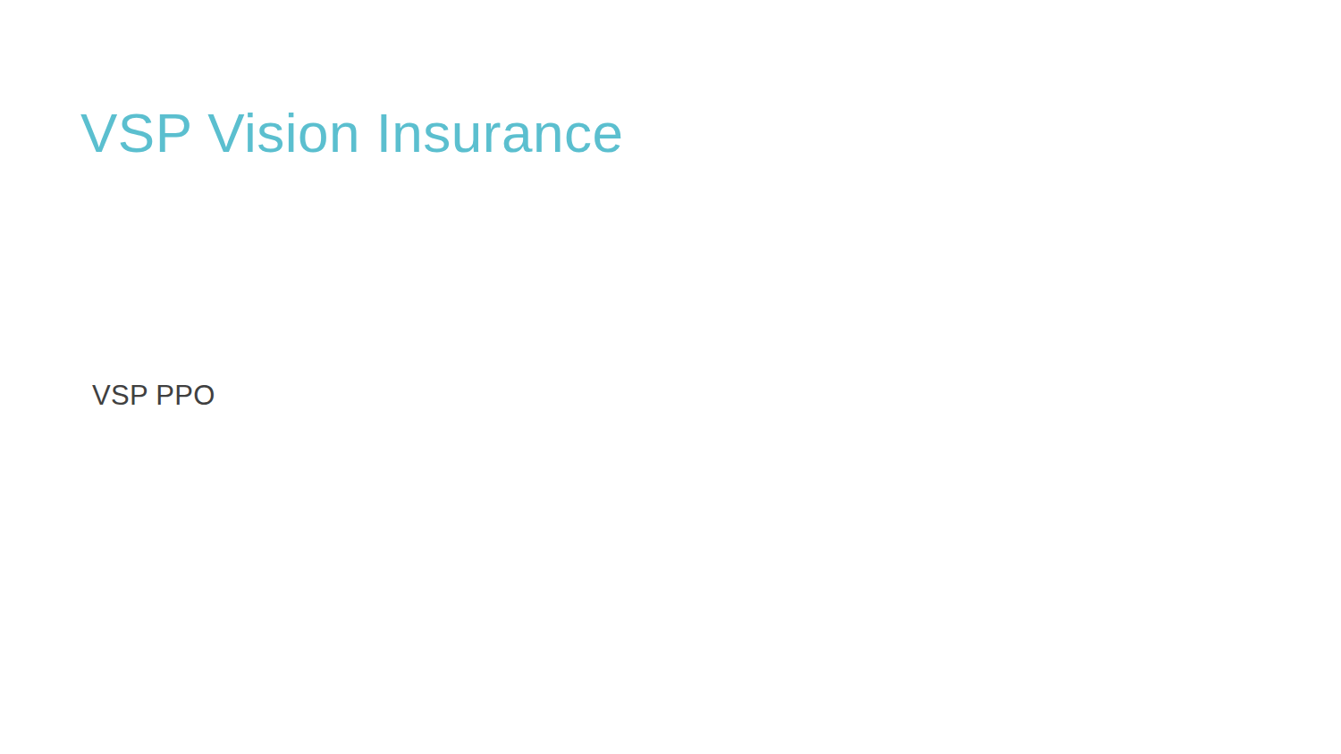VSP Vision Insurance
VSP PPO